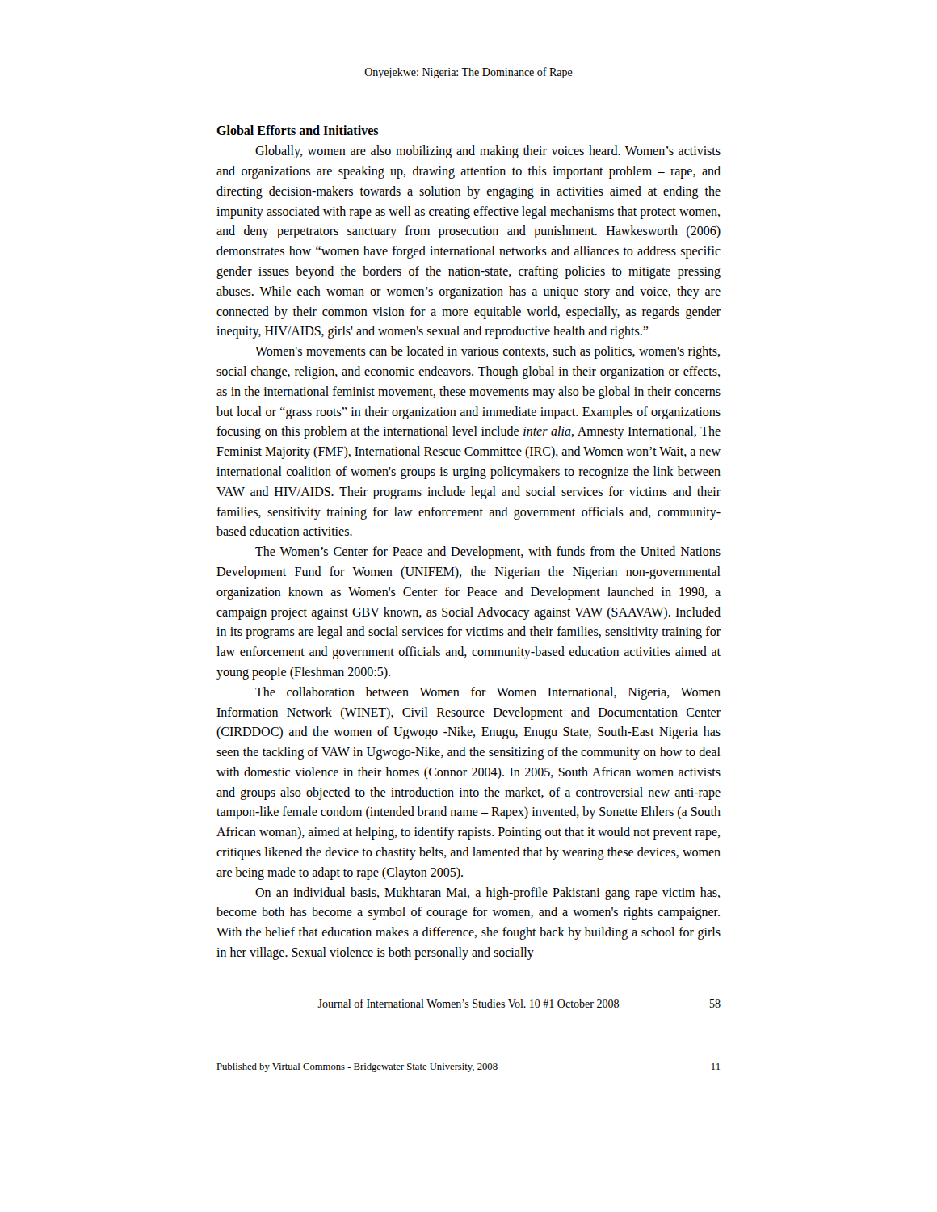Onyejekwe: Nigeria: The Dominance of Rape
Global Efforts and Initiatives
Globally, women are also mobilizing and making their voices heard. Women’s activists and organizations are speaking up, drawing attention to this important problem – rape, and directing decision-makers towards a solution by engaging in activities aimed at ending the impunity associated with rape as well as creating effective legal mechanisms that protect women, and deny perpetrators sanctuary from prosecution and punishment. Hawkesworth (2006) demonstrates how “women have forged international networks and alliances to address specific gender issues beyond the borders of the nation-state, crafting policies to mitigate pressing abuses. While each woman or women’s organization has a unique story and voice, they are connected by their common vision for a more equitable world, especially, as regards gender inequity, HIV/AIDS, girls' and women's sexual and reproductive health and rights.”
Women's movements can be located in various contexts, such as politics, women's rights, social change, religion, and economic endeavors. Though global in their organization or effects, as in the international feminist movement, these movements may also be global in their concerns but local or “grass roots” in their organization and immediate impact. Examples of organizations focusing on this problem at the international level include inter alia, Amnesty International, The Feminist Majority (FMF), International Rescue Committee (IRC), and Women won’t Wait, a new international coalition of women's groups is urging policymakers to recognize the link between VAW and HIV/AIDS. Their programs include legal and social services for victims and their families, sensitivity training for law enforcement and government officials and, community-based education activities.
The Women’s Center for Peace and Development, with funds from the United Nations Development Fund for Women (UNIFEM), the Nigerian the Nigerian non-governmental organization known as Women's Center for Peace and Development launched in 1998, a campaign project against GBV known, as Social Advocacy against VAW (SAAVAW). Included in its programs are legal and social services for victims and their families, sensitivity training for law enforcement and government officials and, community-based education activities aimed at young people (Fleshman 2000:5).
The collaboration between Women for Women International, Nigeria, Women Information Network (WINET), Civil Resource Development and Documentation Center (CIRDDOC) and the women of Ugwogo -Nike, Enugu, Enugu State, South-East Nigeria has seen the tackling of VAW in Ugwogo-Nike, and the sensitizing of the community on how to deal with domestic violence in their homes (Connor 2004). In 2005, South African women activists and groups also objected to the introduction into the market, of a controversial new anti-rape tampon-like female condom (intended brand name – Rapex) invented, by Sonette Ehlers (a South African woman), aimed at helping, to identify rapists. Pointing out that it would not prevent rape, critiques likened the device to chastity belts, and lamented that by wearing these devices, women are being made to adapt to rape (Clayton 2005).
On an individual basis, Mukhtaran Mai, a high-profile Pakistani gang rape victim has, become both has become a symbol of courage for women, and a women's rights campaigner. With the belief that education makes a difference, she fought back by building a school for girls in her village. Sexual violence is both personally and socially
Journal of International Women’s Studies Vol. 10 #1 October 2008 58
Published by Virtual Commons - Bridgewater State University, 2008
11